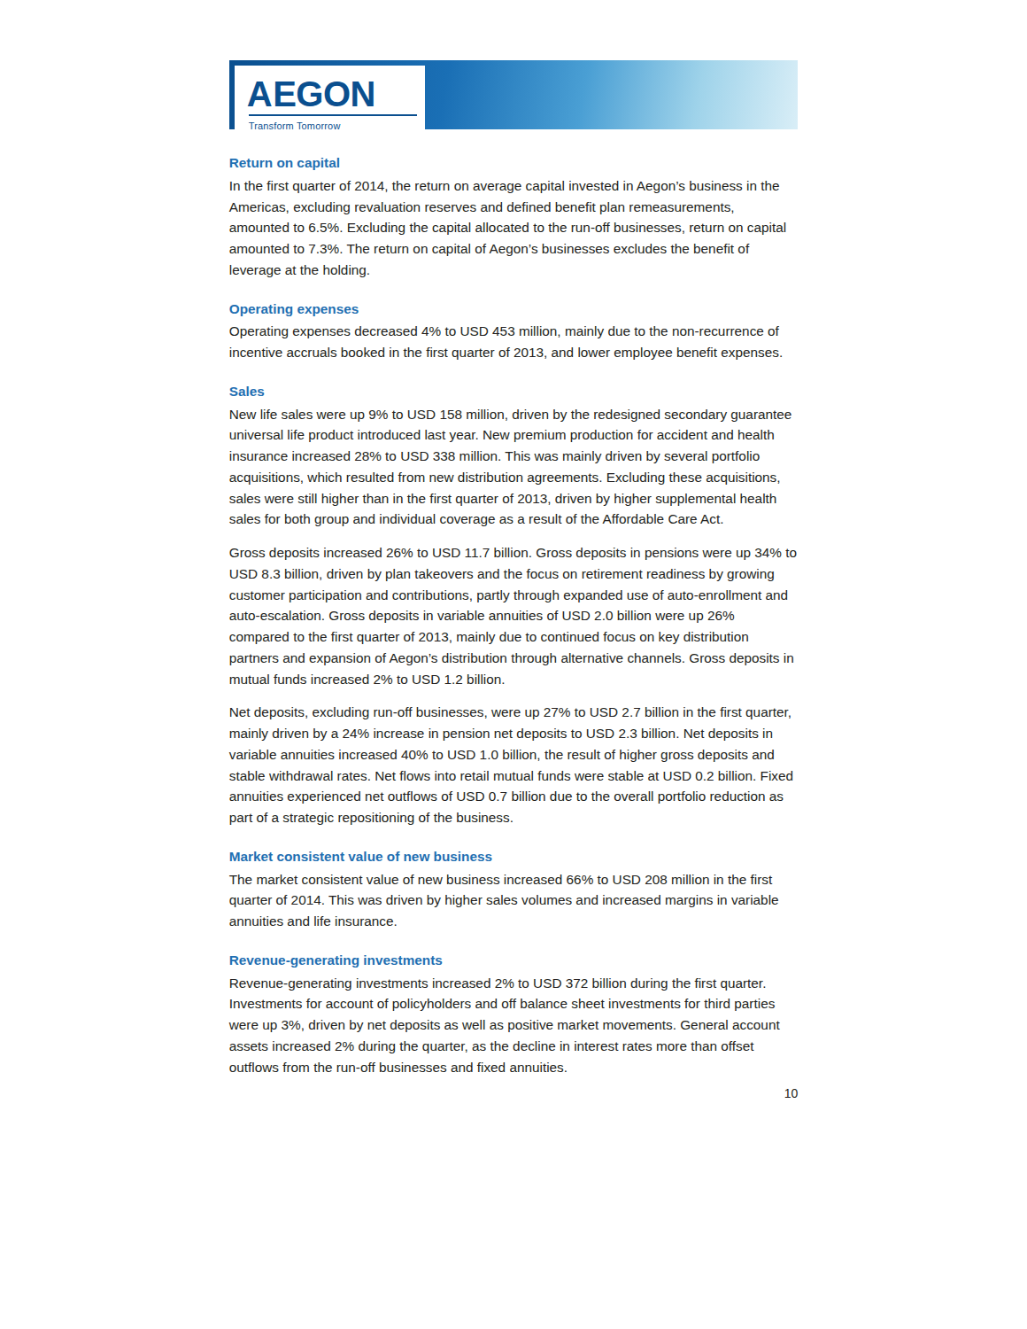AEGON
Transform Tomorrow
Return on capital
In the first quarter of 2014, the return on average capital invested in Aegon’s business in the Americas, excluding revaluation reserves and defined benefit plan remeasurements, amounted to 6.5%. Excluding the capital allocated to the run-off businesses, return on capital amounted to 7.3%. The return on capital of Aegon’s businesses excludes the benefit of leverage at the holding.
Operating expenses
Operating expenses decreased 4% to USD 453 million, mainly due to the non-recurrence of incentive accruals booked in the first quarter of 2013, and lower employee benefit expenses.
Sales
New life sales were up 9% to USD 158 million, driven by the redesigned secondary guarantee universal life product introduced last year. New premium production for accident and health insurance increased 28% to USD 338 million. This was mainly driven by several portfolio acquisitions, which resulted from new distribution agreements. Excluding these acquisitions, sales were still higher than in the first quarter of 2013, driven by higher supplemental health sales for both group and individual coverage as a result of the Affordable Care Act.
Gross deposits increased 26% to USD 11.7 billion. Gross deposits in pensions were up 34% to USD 8.3 billion, driven by plan takeovers and the focus on retirement readiness by growing customer participation and contributions, partly through expanded use of auto-enrollment and auto-escalation. Gross deposits in variable annuities of USD 2.0 billion were up 26% compared to the first quarter of 2013, mainly due to continued focus on key distribution partners and expansion of Aegon’s distribution through alternative channels. Gross deposits in mutual funds increased 2% to USD 1.2 billion.
Net deposits, excluding run-off businesses, were up 27% to USD 2.7 billion in the first quarter, mainly driven by a 24% increase in pension net deposits to USD 2.3 billion. Net deposits in variable annuities increased 40% to USD 1.0 billion, the result of higher gross deposits and stable withdrawal rates. Net flows into retail mutual funds were stable at USD 0.2 billion. Fixed annuities experienced net outflows of USD 0.7 billion due to the overall portfolio reduction as part of a strategic repositioning of the business.
Market consistent value of new business
The market consistent value of new business increased 66% to USD 208 million in the first quarter of 2014. This was driven by higher sales volumes and increased margins in variable annuities and life insurance.
Revenue-generating investments
Revenue-generating investments increased 2% to USD 372 billion during the first quarter. Investments for account of policyholders and off balance sheet investments for third parties were up 3%, driven by net deposits as well as positive market movements. General account assets increased 2% during the quarter, as the decline in interest rates more than offset outflows from the run-off businesses and fixed annuities.
10